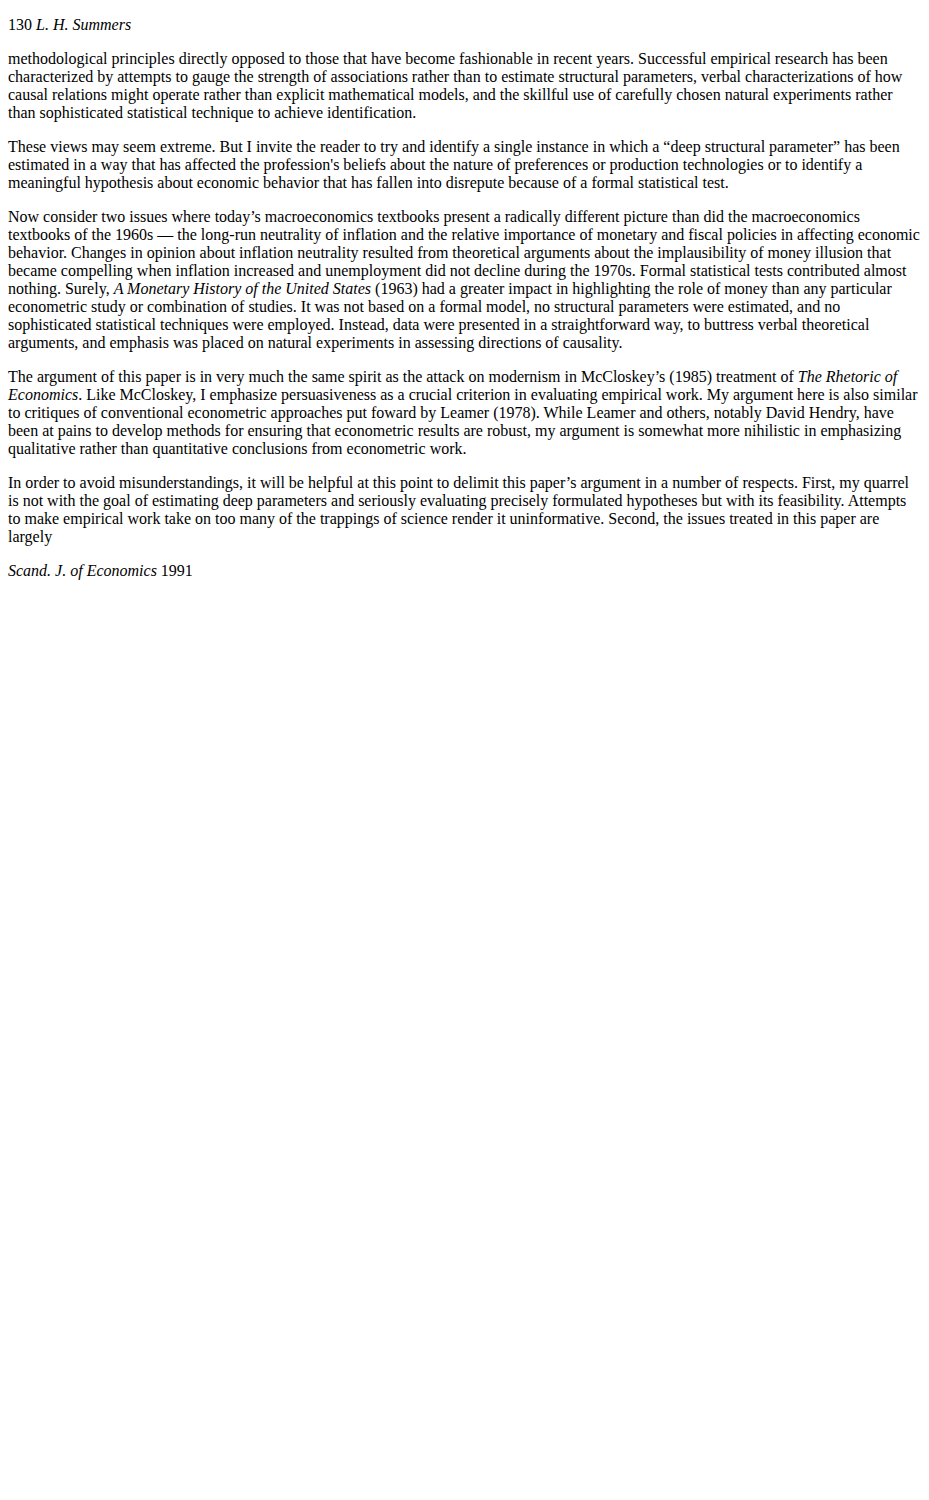130 L. H. Summers
methodological principles directly opposed to those that have become fashionable in recent years. Successful empirical research has been characterized by attempts to gauge the strength of associations rather than to estimate structural parameters, verbal characterizations of how causal relations might operate rather than explicit mathematical models, and the skillful use of carefully chosen natural experiments rather than sophisticated statistical technique to achieve identification.
These views may seem extreme. But I invite the reader to try and identify a single instance in which a “deep structural parameter” has been estimated in a way that has affected the profession's beliefs about the nature of preferences or production technologies or to identify a meaningful hypothesis about economic behavior that has fallen into disrepute because of a formal statistical test.
Now consider two issues where today’s macroeconomics textbooks present a radically different picture than did the macroeconomics textbooks of the 1960s — the long-run neutrality of inflation and the relative importance of monetary and fiscal policies in affecting economic behavior. Changes in opinion about inflation neutrality resulted from theoretical arguments about the implausibility of money illusion that became compelling when inflation increased and unemployment did not decline during the 1970s. Formal statistical tests contributed almost nothing. Surely, A Monetary History of the United States (1963) had a greater impact in highlighting the role of money than any particular econometric study or combination of studies. It was not based on a formal model, no structural parameters were estimated, and no sophisticated statistical techniques were employed. Instead, data were presented in a straightforward way, to buttress verbal theoretical arguments, and emphasis was placed on natural experiments in assessing directions of causality.
The argument of this paper is in very much the same spirit as the attack on modernism in McCloskey’s (1985) treatment of The Rhetoric of Economics. Like McCloskey, I emphasize persuasiveness as a crucial criterion in evaluating empirical work. My argument here is also similar to critiques of conventional econometric approaches put foward by Leamer (1978). While Leamer and others, notably David Hendry, have been at pains to develop methods for ensuring that econometric results are robust, my argument is somewhat more nihilistic in emphasizing qualitative rather than quantitative conclusions from econometric work.
In order to avoid misunderstandings, it will be helpful at this point to delimit this paper’s argument in a number of respects. First, my quarrel is not with the goal of estimating deep parameters and seriously evaluating precisely formulated hypotheses but with its feasibility. Attempts to make empirical work take on too many of the trappings of science render it uninformative. Second, the issues treated in this paper are largely
Scand. J. of Economics 1991